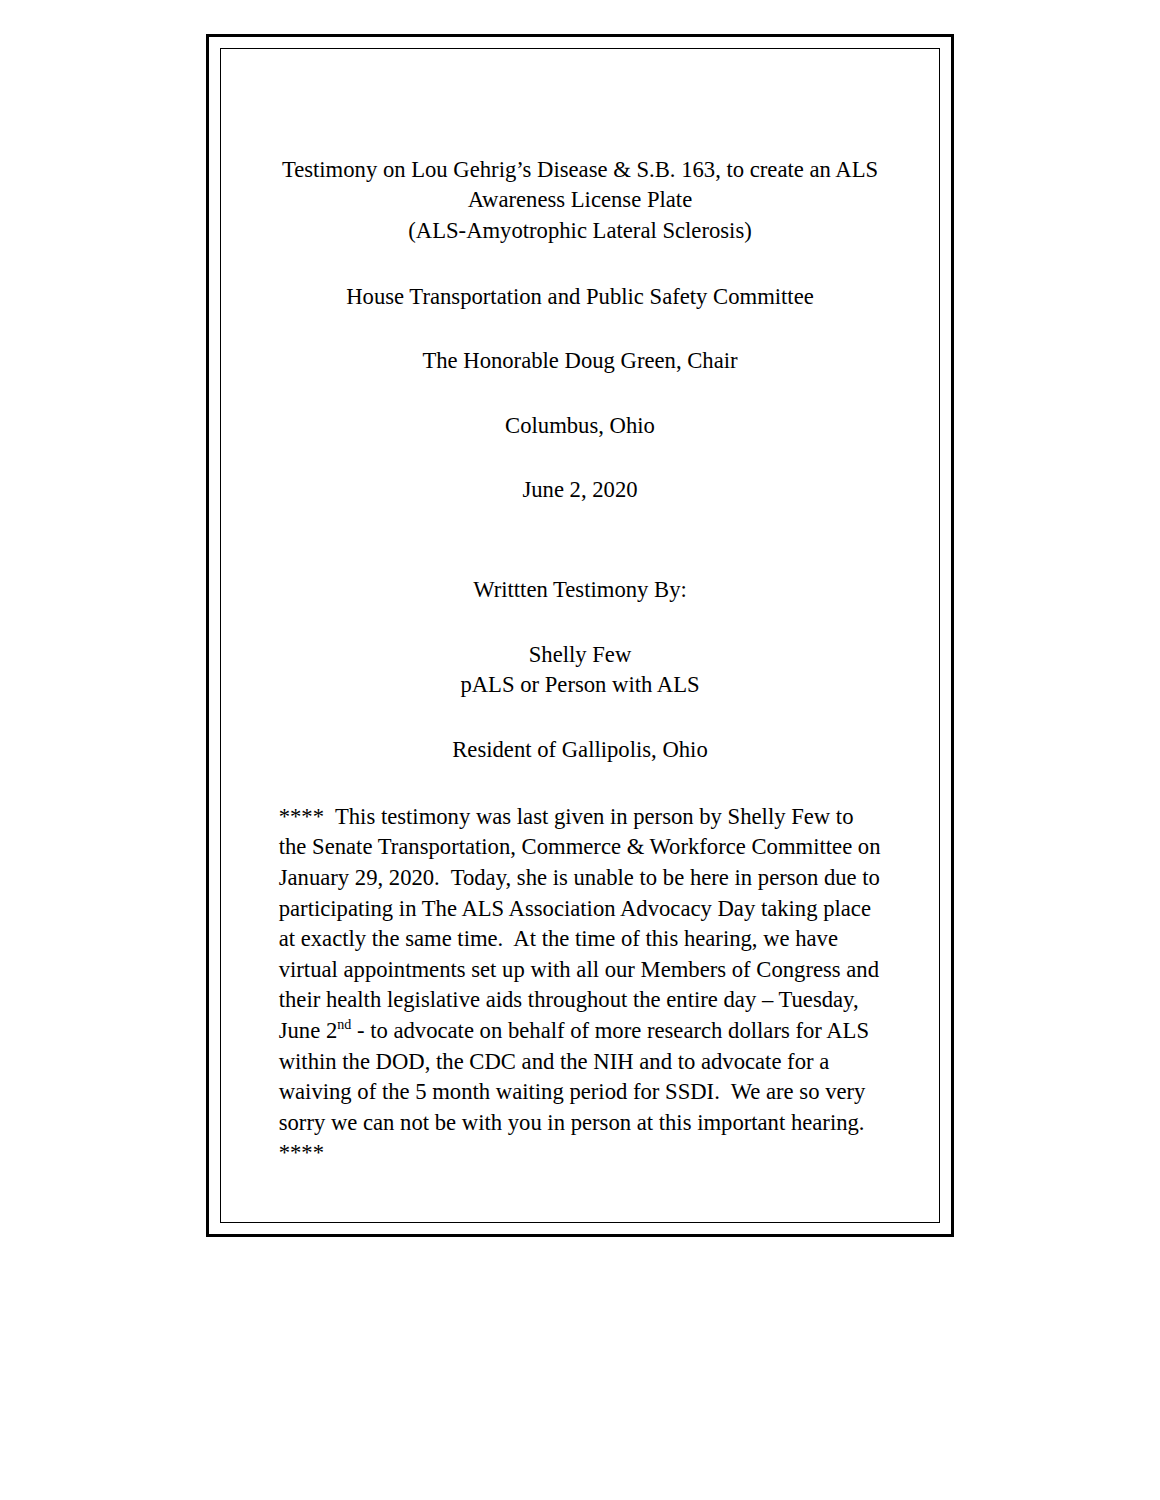Testimony on Lou Gehrig’s Disease & S.B. 163, to create an ALS Awareness License Plate
(ALS-Amyotrophic Lateral Sclerosis)
House Transportation and Public Safety Committee
The Honorable Doug Green, Chair
Columbus, Ohio
June 2, 2020
Writtten Testimony By:
Shelly Few
pALS or Person with ALS
Resident of Gallipolis, Ohio
**** This testimony was last given in person by Shelly Few to the Senate Transportation, Commerce & Workforce Committee on January 29, 2020. Today, she is unable to be here in person due to participating in The ALS Association Advocacy Day taking place at exactly the same time. At the time of this hearing, we have virtual appointments set up with all our Members of Congress and their health legislative aids throughout the entire day – Tuesday, June 2nd - to advocate on behalf of more research dollars for ALS within the DOD, the CDC and the NIH and to advocate for a waiving of the 5 month waiting period for SSDI. We are so very sorry we can not be with you in person at this important hearing.
****